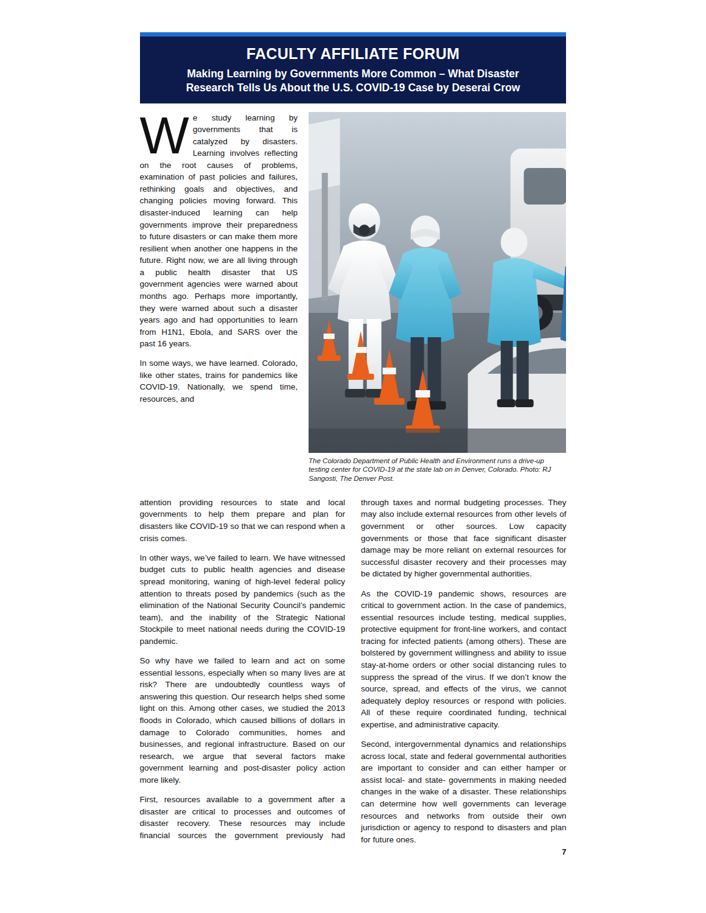FACULTY AFFILIATE FORUM
Making Learning by Governments More Common – What Disaster
Research Tells Us About the U.S. COVID-19 Case by Deserai Crow
We study learning by governments that is catalyzed by disasters. Learning involves reflecting on the root causes of problems, examination of past policies and failures, rethinking goals and objectives, and changing policies moving forward. This disaster-induced learning can help governments improve their preparedness to future disasters or can make them more resilient when another one happens in the future. Right now, we are all living through a public health disaster that US government agencies were warned about months ago. Perhaps more importantly, they were warned about such a disaster years ago and had opportunities to learn from H1N1, Ebola, and SARS over the past 16 years.
In some ways, we have learned. Colorado, like other states, trains for pandemics like COVID-19. Nationally, we spend time, resources, and
The Colorado Department of Public Health and Environment runs a drive-up testing center for COVID-19 at the state lab on in Denver, Colorado. Photo: RJ Sangosti, The Denver Post.
attention providing resources to state and local governments to help them prepare and plan for disasters like COVID-19 so that we can respond when a crisis comes.
In other ways, we’ve failed to learn. We have witnessed budget cuts to public health agencies and disease spread monitoring, waning of high-level federal policy attention to threats posed by pandemics (such as the elimination of the National Security Council’s pandemic team), and the inability of the Strategic National Stockpile to meet national needs during the COVID-19 pandemic.
So why have we failed to learn and act on some essential lessons, especially when so many lives are at risk? There are undoubtedly countless ways of answering this question. Our research helps shed some light on this. Among other cases, we studied the 2013 floods in Colorado, which caused billions of dollars in damage to Colorado communities, homes and businesses, and regional infrastructure. Based on our research, we argue that several factors make government learning and post-disaster policy action more likely.
First, resources available to a government after a disaster are critical to processes and outcomes of disaster recovery. These resources may include financial sources the government previously had through taxes and normal budgeting processes. They may also include external resources from other levels of government or other sources. Low capacity governments or those that face significant disaster damage may be more reliant on external resources for successful disaster recovery and their processes may be dictated by higher governmental authorities.
As the COVID-19 pandemic shows, resources are critical to government action. In the case of pandemics, essential resources include testing, medical supplies, protective equipment for front-line workers, and contact tracing for infected patients (among others). These are bolstered by government willingness and ability to issue stay-at-home orders or other social distancing rules to suppress the spread of the virus. If we don’t know the source, spread, and effects of the virus, we cannot adequately deploy resources or respond with policies. All of these require coordinated funding, technical expertise, and administrative capacity.
Second, intergovernmental dynamics and relationships across local, state and federal governmental authorities are important to consider and can either hamper or assist local- and state- governments in making needed changes in the wake of a disaster. These relationships can determine how well governments can leverage resources and networks from outside their own jurisdiction or agency to respond to disasters and plan for future ones.
7